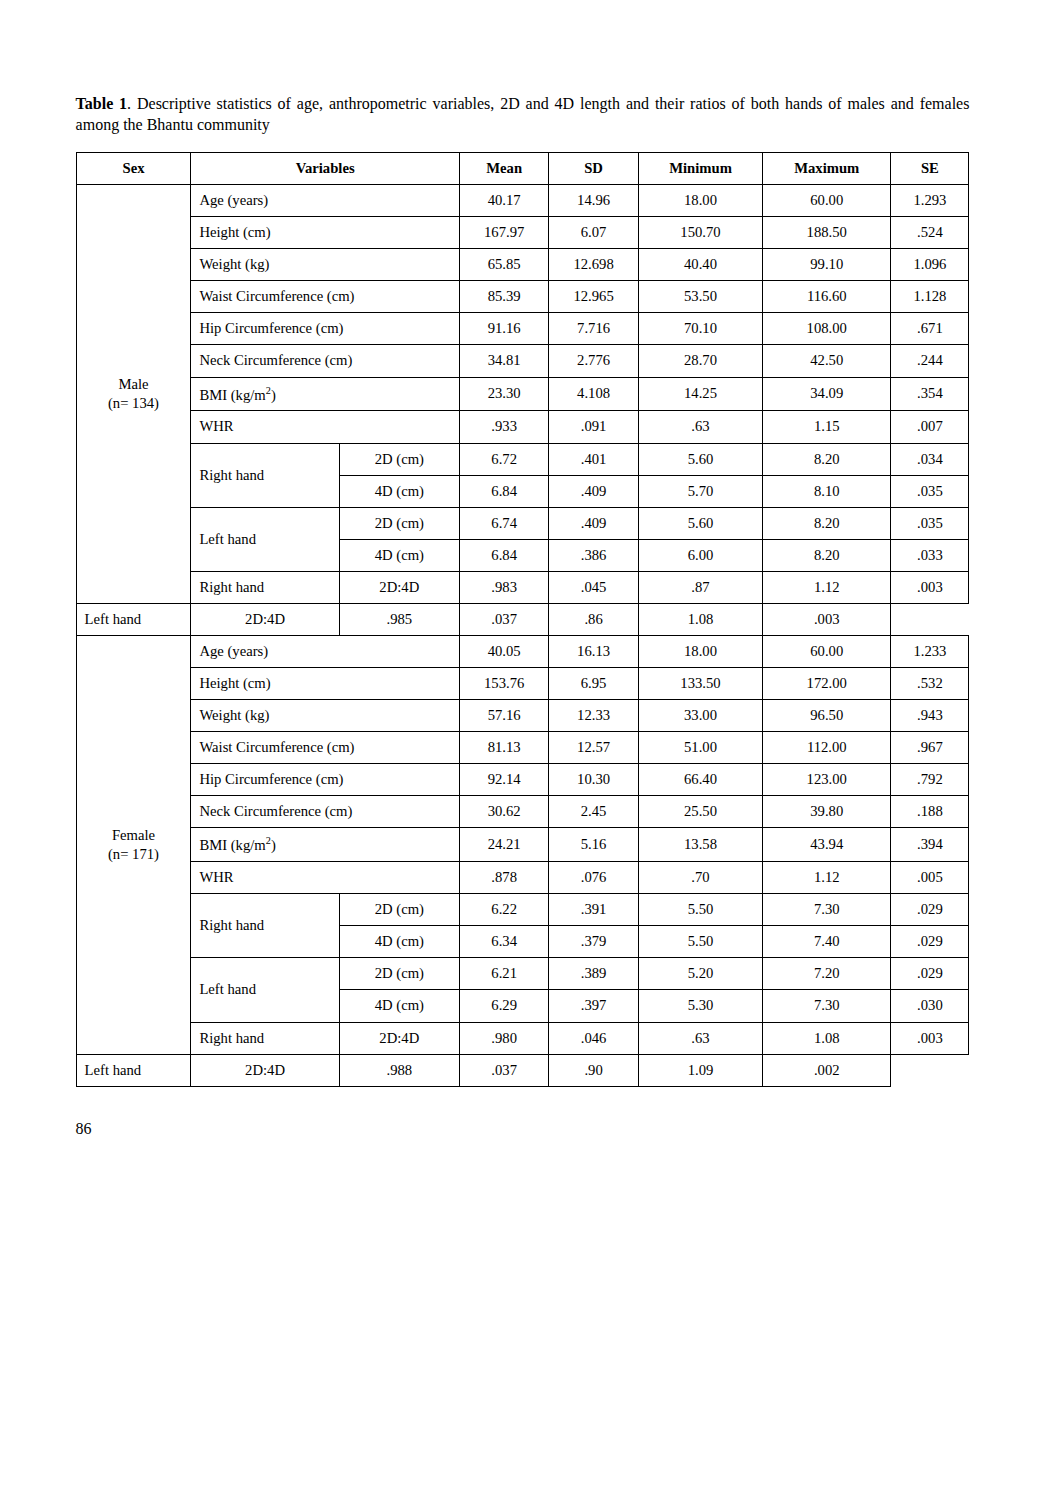Table 1. Descriptive statistics of age, anthropometric variables, 2D and 4D length and their ratios of both hands of males and females among the Bhantu community
| Sex | Variables | Mean | SD | Minimum | Maximum | SE |
| --- | --- | --- | --- | --- | --- | --- |
| Male (n= 134) | Age (years) | 40.17 | 14.96 | 18.00 | 60.00 | 1.293 |
| Height (cm) | 167.97 | 6.07 | 150.70 | 188.50 | .524 |
| Weight (kg) | 65.85 | 12.698 | 40.40 | 99.10 | 1.096 |
| Waist Circumference (cm) | 85.39 | 12.965 | 53.50 | 116.60 | 1.128 |
| Hip Circumference (cm) | 91.16 | 7.716 | 70.10 | 108.00 | .671 |
| Neck Circumference (cm) | 34.81 | 2.776 | 28.70 | 42.50 | .244 |
| BMI (kg/m 2 ) | 23.30 | 4.108 | 14.25 | 34.09 | .354 |
| WHR | .933 | .091 | .63 | 1.15 | .007 |
| Right hand | 2D (cm) | 6.72 | .401 | 5.60 | 8.20 | .034 |
| 4D (cm) | 6.84 | .409 | 5.70 | 8.10 | .035 |
| Left hand | 2D (cm) | 6.74 | .409 | 5.60 | 8.20 | .035 |
| 4D (cm) | 6.84 | .386 | 6.00 | 8.20 | .033 |
| Right hand | 2D:4D | .983 | .045 | .87 | 1.12 | .003 |
| Left hand | 2D:4D | .985 | .037 | .86 | 1.08 | .003 |
| Female (n= 171) | Age (years) | 40.05 | 16.13 | 18.00 | 60.00 | 1.233 |
| Height (cm) | 153.76 | 6.95 | 133.50 | 172.00 | .532 |
| Weight (kg) | 57.16 | 12.33 | 33.00 | 96.50 | .943 |
| Waist Circumference (cm) | 81.13 | 12.57 | 51.00 | 112.00 | .967 |
| Hip Circumference (cm) | 92.14 | 10.30 | 66.40 | 123.00 | .792 |
| Neck Circumference (cm) | 30.62 | 2.45 | 25.50 | 39.80 | .188 |
| BMI (kg/m 2 ) | 24.21 | 5.16 | 13.58 | 43.94 | .394 |
| WHR | .878 | .076 | .70 | 1.12 | .005 |
| Right hand | 2D (cm) | 6.22 | .391 | 5.50 | 7.30 | .029 |
| 4D (cm) | 6.34 | .379 | 5.50 | 7.40 | .029 |
| Left hand | 2D (cm) | 6.21 | .389 | 5.20 | 7.20 | .029 |
| 4D (cm) | 6.29 | .397 | 5.30 | 7.30 | .030 |
| Right hand | 2D:4D | .980 | .046 | .63 | 1.08 | .003 |
| Left hand | 2D:4D | .988 | .037 | .90 | 1.09 | .002 |
86